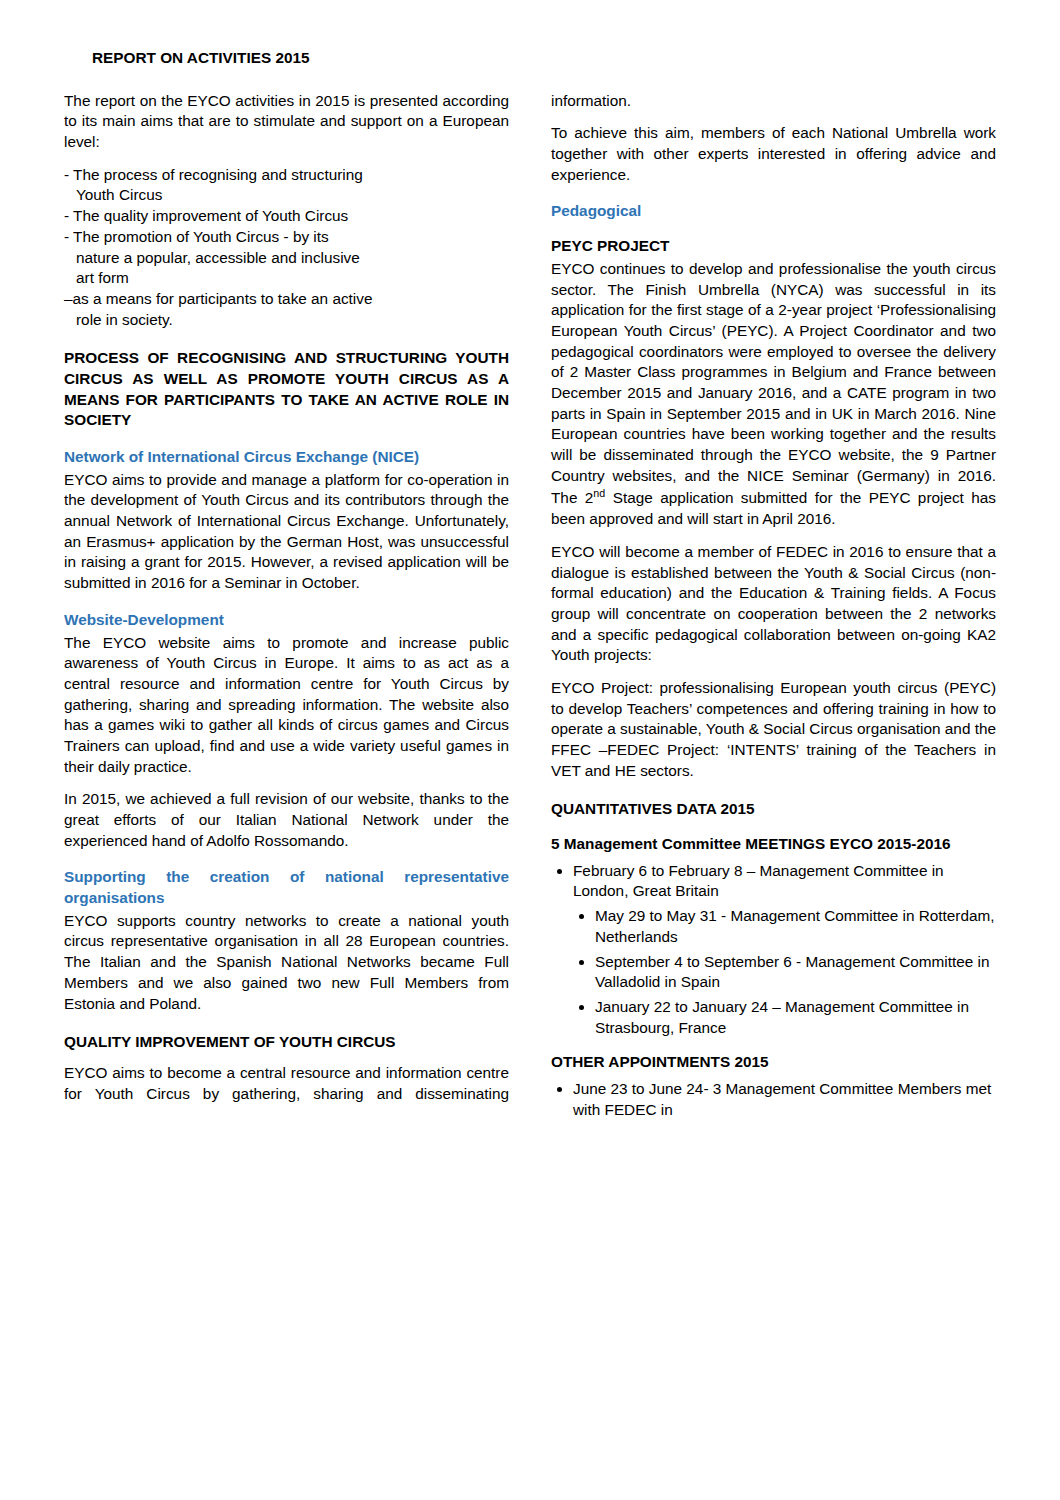REPORT ON ACTIVITIES 2015
The report on the EYCO activities in 2015 is presented according to its main aims that are to stimulate and support on a European level:
- The process of recognising and structuring
Youth Circus
- The quality improvement of Youth Circus
- The promotion of Youth Circus - by its
nature a popular, accessible and inclusive
art form
–as a means for participants to take an active
role in society.
Process of recognising and structuring Youth Circus as well as promote Youth Circus as a means for participants to take an active role in society
Network of International Circus Exchange (NICE)
EYCO aims to provide and manage a platform for co-operation in the development of Youth Circus and its contributors through the annual Network of International Circus Exchange. Unfortunately, an Erasmus+ application by the German Host, was unsuccessful in raising a grant for 2015. However, a revised application will be submitted in 2016 for a Seminar in October.
Website-Development
The EYCO website aims to promote and increase public awareness of Youth Circus in Europe. It aims to as act as a central resource and information centre for Youth Circus by gathering, sharing and spreading information. The website also has a games wiki to gather all kinds of circus games and Circus Trainers can upload, find and use a wide variety useful games in their daily practice.
In 2015, we achieved a full revision of our website, thanks to the great efforts of our Italian National Network under the experienced hand of Adolfo Rossomando.
Supporting the creation of national representative organisations
EYCO supports country networks to create a national youth circus representative organisation in all 28 European countries. The Italian and the Spanish National Networks became Full Members and we also gained two new Full Members from Estonia and Poland.
Quality improvement of Youth Circus
EYCO aims to become a central resource and information centre for Youth Circus by gathering, sharing and disseminating information.
To achieve this aim, members of each National Umbrella work together with other experts interested in offering advice and experience.
Pedagogical
PEYC PROJECT
EYCO continues to develop and professionalise the youth circus sector. The Finish Umbrella (NYCA) was successful in its application for the first stage of a 2-year project ‘Professionalising European Youth Circus’ (PEYC). A Project Coordinator and two pedagogical coordinators were employed to oversee the delivery of 2 Master Class programmes in Belgium and France between December 2015 and January 2016, and a CATE program in two parts in Spain in September 2015 and in UK in March 2016. Nine European countries have been working together and the results will be disseminated through the EYCO website, the 9 Partner Country websites, and the NICE Seminar (Germany) in 2016. The 2nd Stage application submitted for the PEYC project has been approved and will start in April 2016.
EYCO will become a member of FEDEC in 2016 to ensure that a dialogue is established between the Youth & Social Circus (non-formal education) and the Education & Training fields. A Focus group will concentrate on cooperation between the 2 networks and a specific pedagogical collaboration between on-going KA2 Youth projects:
EYCO Project: professionalising European youth circus (PEYC) to develop Teachers’ competences and offering training in how to operate a sustainable, Youth & Social Circus organisation and the FFEC –FEDEC Project: ‘INTENTS’ training of the Teachers in VET and HE sectors.
Quantitatives data 2015
5 Management Committee MEETINGS EYCO 2015-2016
February 6 to February 8 – Management Committee in London, Great Britain
May 29 to May 31 - Management Committee in Rotterdam, Netherlands
September 4 to September 6 - Management Committee in Valladolid in Spain
January 22 to January 24 – Management Committee in Strasbourg, France
OTHER APPOINTMENTS 2015
June 23 to June 24- 3 Management Committee Members met with FEDEC in